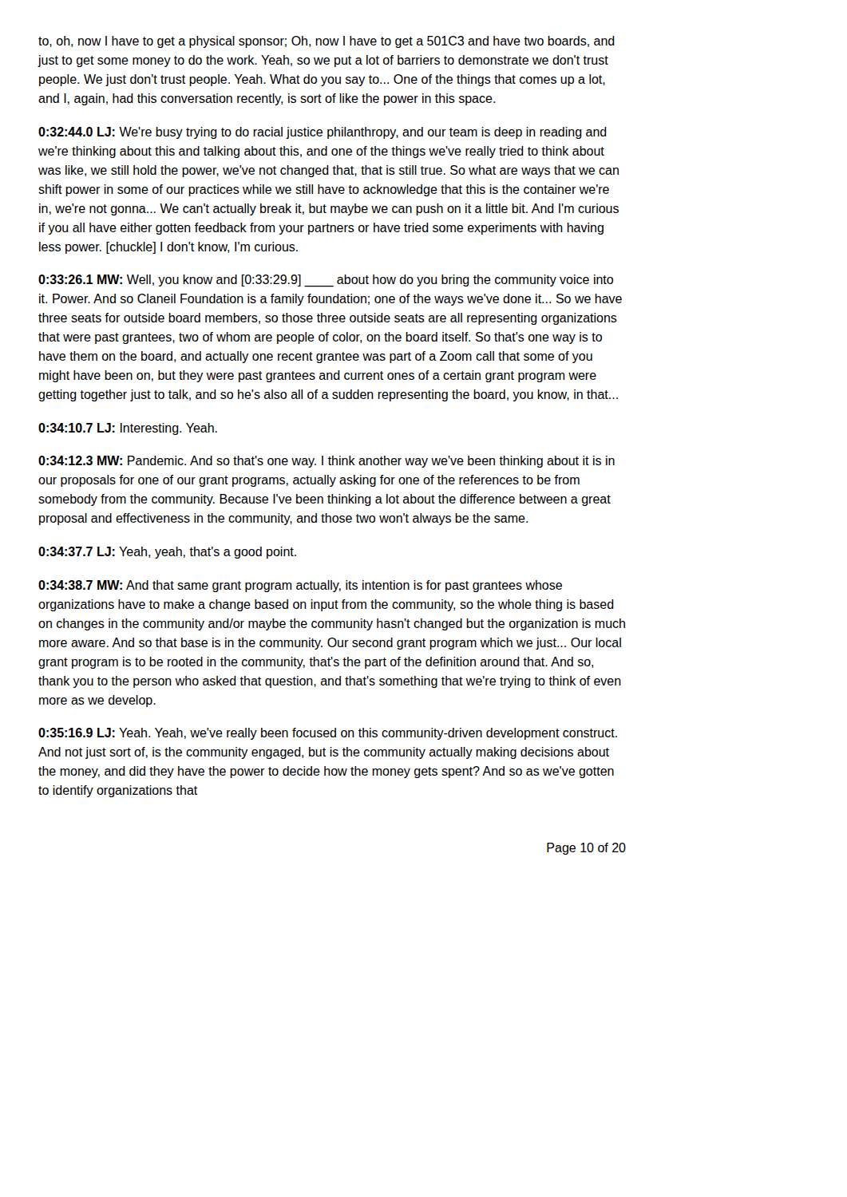to, oh, now I have to get a physical sponsor; Oh, now I have to get a 501C3 and have two boards, and just to get some money to do the work. Yeah, so we put a lot of barriers to demonstrate we don't trust people. We just don't trust people. Yeah. What do you say to... One of the things that comes up a lot, and I, again, had this conversation recently, is sort of like the power in this space.
0:32:44.0 LJ: We're busy trying to do racial justice philanthropy, and our team is deep in reading and we're thinking about this and talking about this, and one of the things we've really tried to think about was like, we still hold the power, we've not changed that, that is still true. So what are ways that we can shift power in some of our practices while we still have to acknowledge that this is the container we're in, we're not gonna... We can't actually break it, but maybe we can push on it a little bit. And I'm curious if you all have either gotten feedback from your partners or have tried some experiments with having less power. [chuckle] I don't know, I'm curious.
0:33:26.1 MW: Well, you know and [0:33:29.9] ____ about how do you bring the community voice into it. Power. And so Claneil Foundation is a family foundation; one of the ways we've done it... So we have three seats for outside board members, so those three outside seats are all representing organizations that were past grantees, two of whom are people of color, on the board itself. So that's one way is to have them on the board, and actually one recent grantee was part of a Zoom call that some of you might have been on, but they were past grantees and current ones of a certain grant program were getting together just to talk, and so he's also all of a sudden representing the board, you know, in that...
0:34:10.7 LJ: Interesting. Yeah.
0:34:12.3 MW: Pandemic. And so that's one way. I think another way we've been thinking about it is in our proposals for one of our grant programs, actually asking for one of the references to be from somebody from the community. Because I've been thinking a lot about the difference between a great proposal and effectiveness in the community, and those two won't always be the same.
0:34:37.7 LJ: Yeah, yeah, that's a good point.
0:34:38.7 MW: And that same grant program actually, its intention is for past grantees whose organizations have to make a change based on input from the community, so the whole thing is based on changes in the community and/or maybe the community hasn't changed but the organization is much more aware. And so that base is in the community. Our second grant program which we just... Our local grant program is to be rooted in the community, that's the part of the definition around that. And so, thank you to the person who asked that question, and that's something that we're trying to think of even more as we develop.
0:35:16.9 LJ: Yeah. Yeah, we've really been focused on this community-driven development construct. And not just sort of, is the community engaged, but is the community actually making decisions about the money, and did they have the power to decide how the money gets spent? And so as we've gotten to identify organizations that
Page 10 of 20